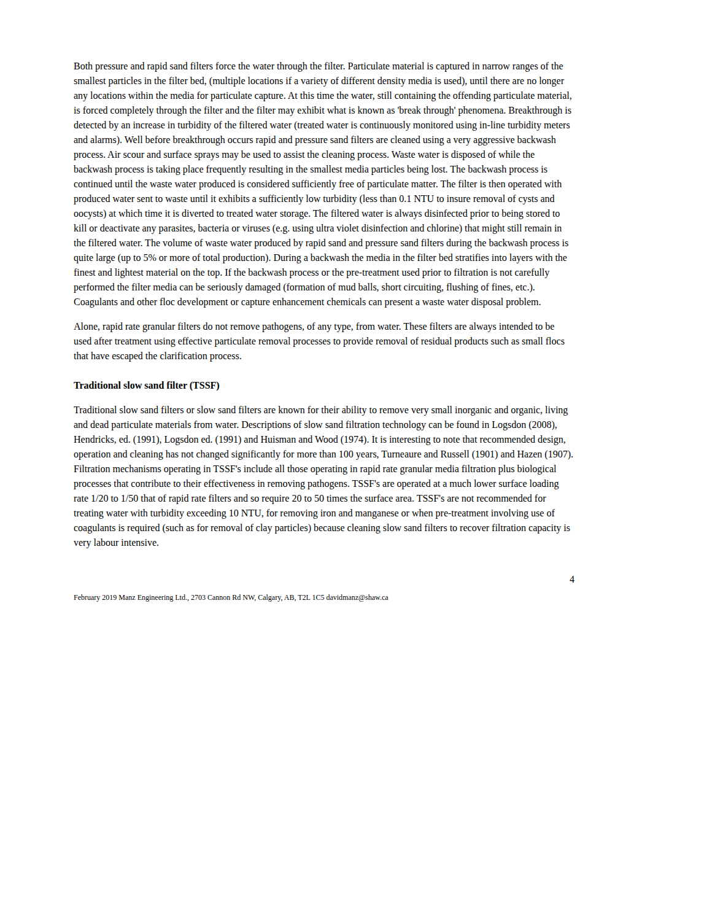Both pressure and rapid sand filters force the water through the filter. Particulate material is captured in narrow ranges of the smallest particles in the filter bed, (multiple locations if a variety of different density media is used), until there are no longer any locations within the media for particulate capture. At this time the water, still containing the offending particulate material, is forced completely through the filter and the filter may exhibit what is known as 'break through' phenomena. Breakthrough is detected by an increase in turbidity of the filtered water (treated water is continuously monitored using in-line turbidity meters and alarms). Well before breakthrough occurs rapid and pressure sand filters are cleaned using a very aggressive backwash process. Air scour and surface sprays may be used to assist the cleaning process. Waste water is disposed of while the backwash process is taking place frequently resulting in the smallest media particles being lost. The backwash process is continued until the waste water produced is considered sufficiently free of particulate matter. The filter is then operated with produced water sent to waste until it exhibits a sufficiently low turbidity (less than 0.1 NTU to insure removal of cysts and oocysts) at which time it is diverted to treated water storage. The filtered water is always disinfected prior to being stored to kill or deactivate any parasites, bacteria or viruses (e.g. using ultra violet disinfection and chlorine) that might still remain in the filtered water. The volume of waste water produced by rapid sand and pressure sand filters during the backwash process is quite large (up to 5% or more of total production). During a backwash the media in the filter bed stratifies into layers with the finest and lightest material on the top. If the backwash process or the pre-treatment used prior to filtration is not carefully performed the filter media can be seriously damaged (formation of mud balls, short circuiting, flushing of fines, etc.). Coagulants and other floc development or capture enhancement chemicals can present a waste water disposal problem.
Alone, rapid rate granular filters do not remove pathogens, of any type, from water. These filters are always intended to be used after treatment using effective particulate removal processes to provide removal of residual products such as small flocs that have escaped the clarification process.
Traditional slow sand filter (TSSF)
Traditional slow sand filters or slow sand filters are known for their ability to remove very small inorganic and organic, living and dead particulate materials from water. Descriptions of slow sand filtration technology can be found in Logsdon (2008), Hendricks, ed. (1991), Logsdon ed. (1991) and Huisman and Wood (1974). It is interesting to note that recommended design, operation and cleaning has not changed significantly for more than 100 years, Turneaure and Russell (1901) and Hazen (1907). Filtration mechanisms operating in TSSF's include all those operating in rapid rate granular media filtration plus biological processes that contribute to their effectiveness in removing pathogens. TSSF's are operated at a much lower surface loading rate 1/20 to 1/50 that of rapid rate filters and so require 20 to 50 times the surface area. TSSF's are not recommended for treating water with turbidity exceeding 10 NTU, for removing iron and manganese or when pre-treatment involving use of coagulants is required (such as for removal of clay particles) because cleaning slow sand filters to recover filtration capacity is very labour intensive.
4
February 2019 Manz Engineering Ltd., 2703 Cannon Rd NW, Calgary, AB, T2L 1C5 davidmanz@shaw.ca